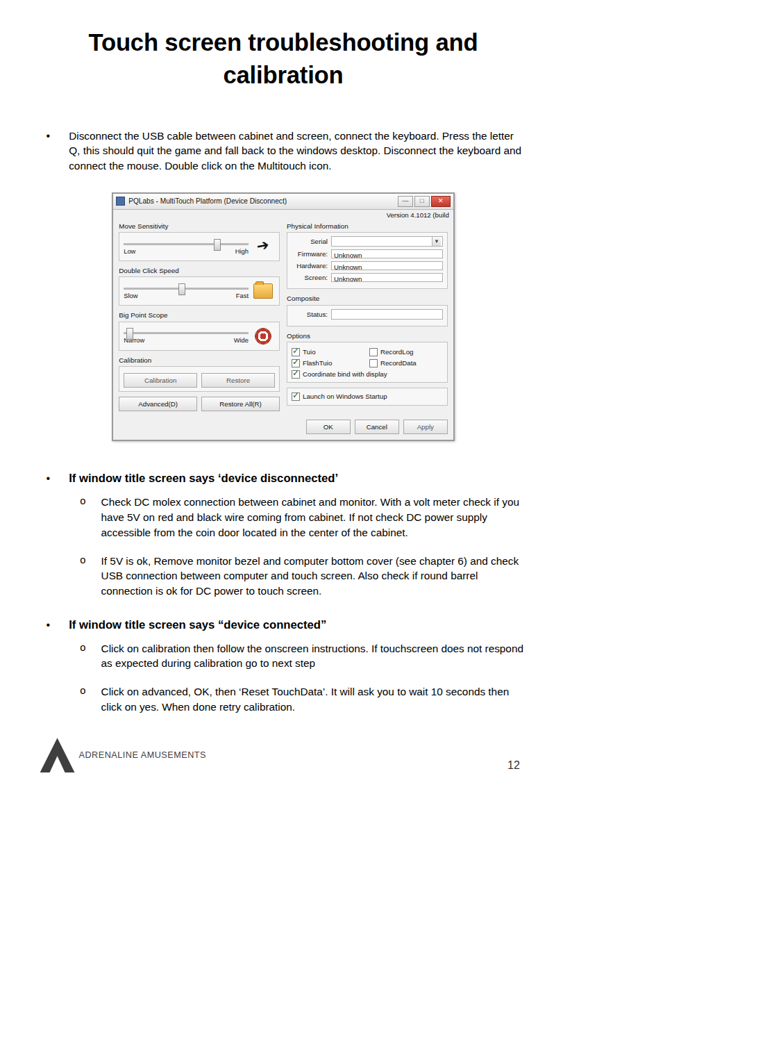Touch screen troubleshooting and calibration
Disconnect the USB cable between cabinet and screen, connect the keyboard. Press the letter Q, this should quit the game and fall back to the windows desktop. Disconnect the keyboard and connect the mouse. Double click on the Multitouch icon.
PQLabs - MultiTouch Platform (Device Disconnect)
—
□
✕
Version 4.1012 (build
Move Sensitivity
Low High
➔
Double Click Speed
Slow Fast
Big Point Scope
Narrow Wide
Calibration
Calibration
Restore
Advanced(D)
Restore All(R)
Physical Information
Serial
Firmware:
Unknown
Hardware:
Unknown
Screen:
Unknown
Composite
Status:
Options
Tuio
RecordLog
FlashTuio
RecordData
Coordinate bind with display
Launch on Windows Startup
OK
Cancel
Apply
If window title screen says ‘device disconnected’
Check DC molex connection between cabinet and monitor. With a volt meter check if you have 5V on red and black wire coming from cabinet. If not check DC power supply accessible from the coin door located in the center of the cabinet.
If 5V is ok, Remove monitor bezel and computer bottom cover (see chapter 6) and check USB connection between computer and touch screen. Also check if round barrel connection is ok for DC power to touch screen.
If window title screen says “device connected”
Click on calibration then follow the onscreen instructions. If touchscreen does not respond as expected during calibration go to next step
Click on advanced, OK, then ‘Reset TouchData’. It will ask you to wait 10 seconds then click on yes. When done retry calibration.
ADRENALINE AMUSEMENTS
12